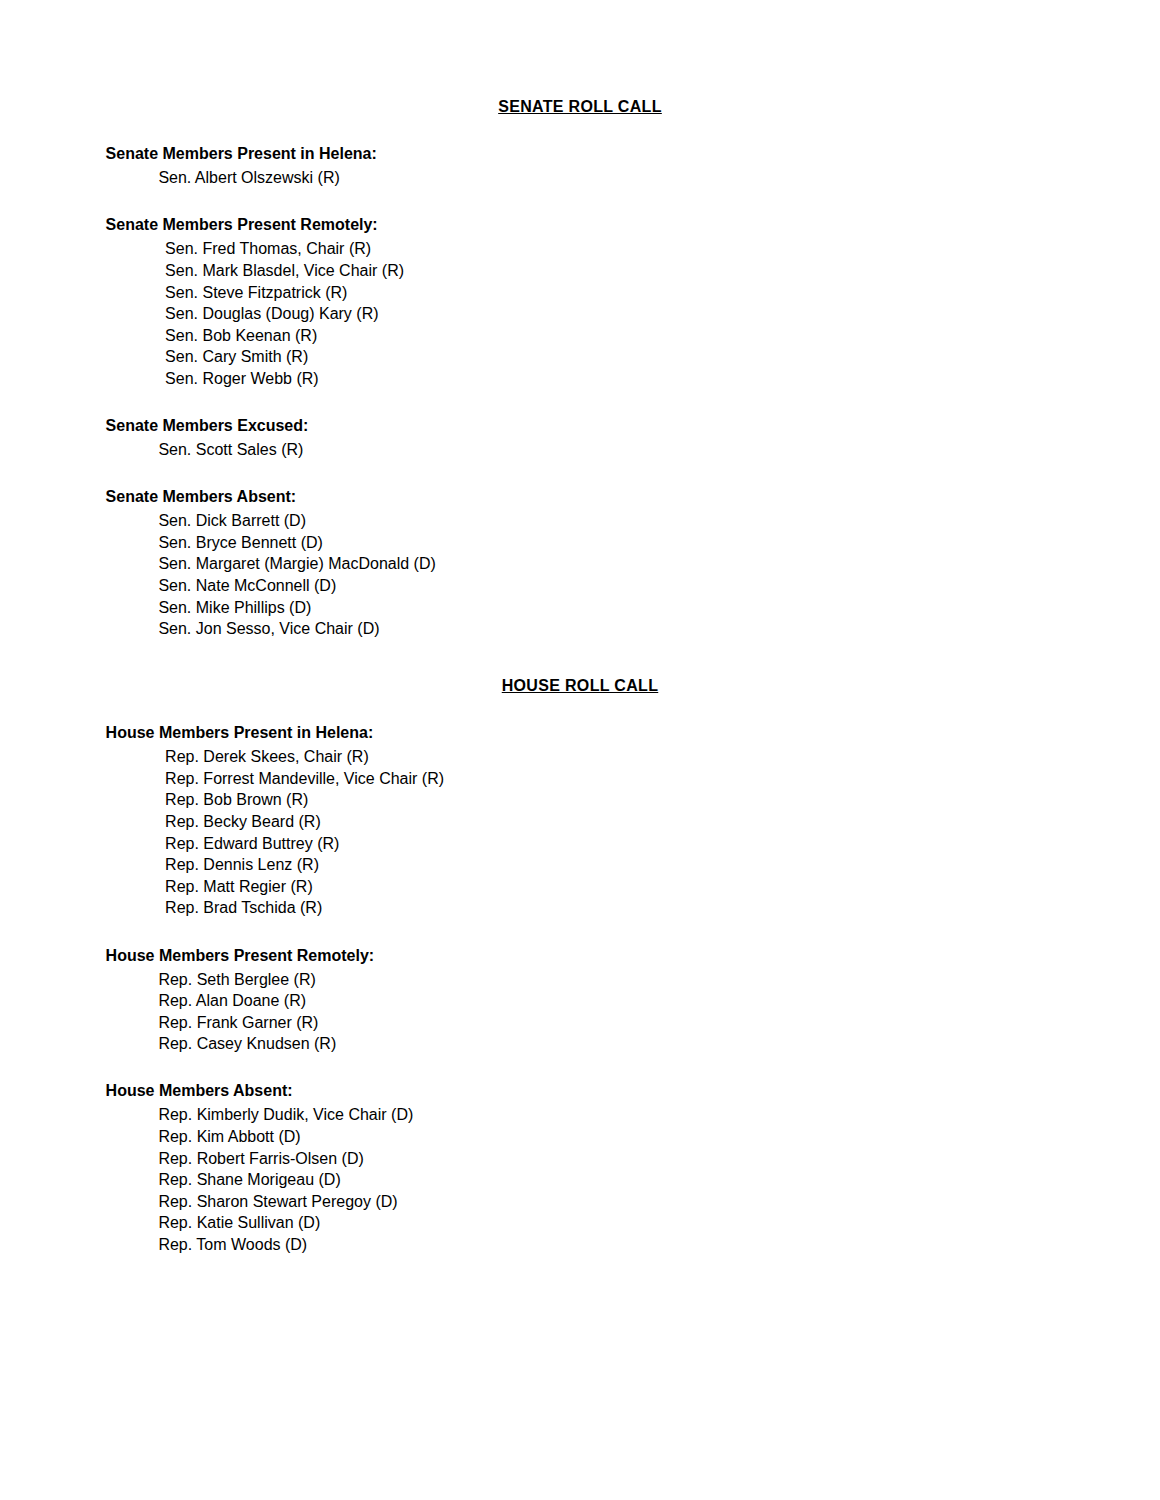SENATE ROLL CALL
Senate Members Present in Helena:
Sen. Albert Olszewski (R)
Senate Members Present Remotely:
Sen. Fred Thomas, Chair (R)
Sen. Mark Blasdel, Vice Chair (R)
Sen. Steve Fitzpatrick (R)
Sen. Douglas (Doug) Kary (R)
Sen. Bob Keenan (R)
Sen. Cary Smith (R)
Sen. Roger Webb (R)
Senate Members Excused:
Sen. Scott Sales (R)
Senate Members Absent:
Sen. Dick Barrett (D)
Sen. Bryce Bennett (D)
Sen. Margaret (Margie) MacDonald (D)
Sen. Nate McConnell (D)
Sen. Mike Phillips (D)
Sen. Jon Sesso, Vice Chair (D)
HOUSE ROLL CALL
House Members Present in Helena:
Rep. Derek Skees, Chair (R)
Rep. Forrest Mandeville, Vice Chair (R)
Rep. Bob Brown (R)
Rep. Becky Beard (R)
Rep. Edward Buttrey (R)
Rep. Dennis Lenz (R)
Rep. Matt Regier (R)
Rep. Brad Tschida (R)
House Members Present Remotely:
Rep. Seth Berglee (R)
Rep. Alan Doane (R)
Rep. Frank Garner (R)
Rep. Casey Knudsen (R)
House Members Absent:
Rep. Kimberly Dudik, Vice Chair (D)
Rep. Kim Abbott (D)
Rep. Robert Farris-Olsen (D)
Rep. Shane Morigeau (D)
Rep. Sharon Stewart Peregoy (D)
Rep. Katie Sullivan (D)
Rep. Tom Woods (D)